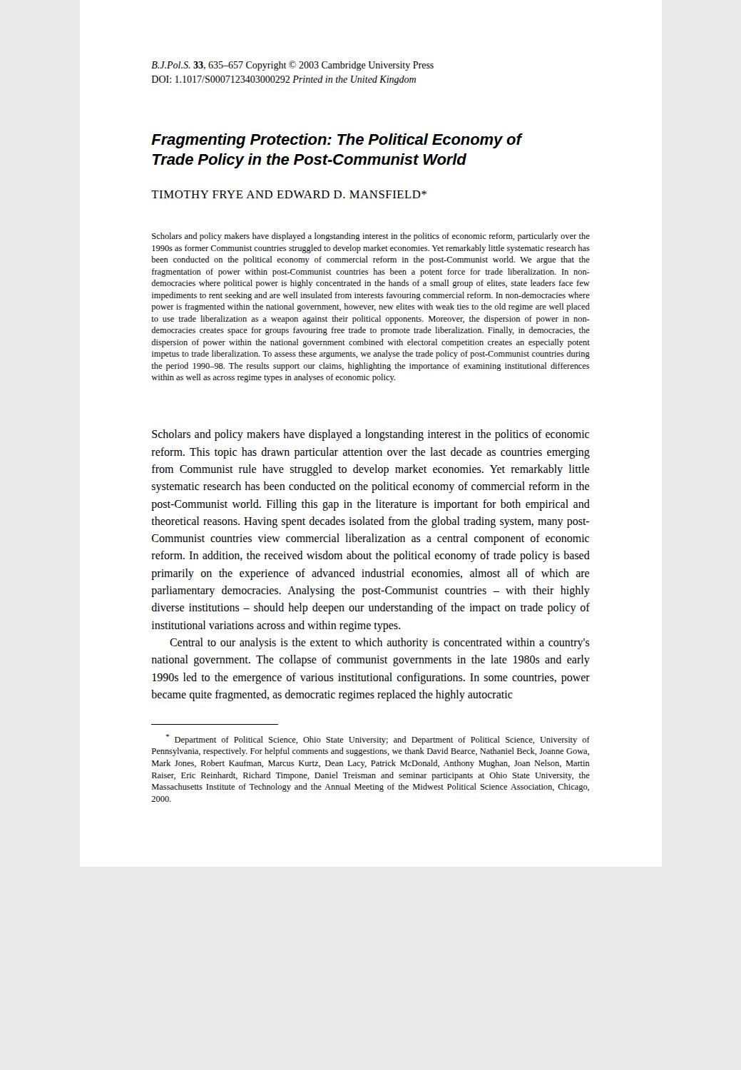B.J.Pol.S. 33, 635–657 Copyright © 2003 Cambridge University Press
DOI: 1.1017/S0007123403000292 Printed in the United Kingdom
Fragmenting Protection: The Political Economy of
Trade Policy in the Post-Communist World
TIMOTHY FRYE AND EDWARD D. MANSFIELD*
Scholars and policy makers have displayed a longstanding interest in the politics of economic reform, particularly over the 1990s as former Communist countries struggled to develop market economies. Yet remarkably little systematic research has been conducted on the political economy of commercial reform in the post-Communist world. We argue that the fragmentation of power within post-Communist countries has been a potent force for trade liberalization. In non-democracies where political power is highly concentrated in the hands of a small group of elites, state leaders face few impediments to rent seeking and are well insulated from interests favouring commercial reform. In non-democracies where power is fragmented within the national government, however, new elites with weak ties to the old regime are well placed to use trade liberalization as a weapon against their political opponents. Moreover, the dispersion of power in non-democracies creates space for groups favouring free trade to promote trade liberalization. Finally, in democracies, the dispersion of power within the national government combined with electoral competition creates an especially potent impetus to trade liberalization. To assess these arguments, we analyse the trade policy of post-Communist countries during the period 1990–98. The results support our claims, highlighting the importance of examining institutional differences within as well as across regime types in analyses of economic policy.
Scholars and policy makers have displayed a longstanding interest in the politics of economic reform. This topic has drawn particular attention over the last decade as countries emerging from Communist rule have struggled to develop market economies. Yet remarkably little systematic research has been conducted on the political economy of commercial reform in the post-Communist world. Filling this gap in the literature is important for both empirical and theoretical reasons. Having spent decades isolated from the global trading system, many post-Communist countries view commercial liberalization as a central component of economic reform. In addition, the received wisdom about the political economy of trade policy is based primarily on the experience of advanced industrial economies, almost all of which are parliamentary democracies. Analysing the post-Communist countries – with their highly diverse institutions – should help deepen our understanding of the impact on trade policy of institutional variations across and within regime types.
Central to our analysis is the extent to which authority is concentrated within a country's national government. The collapse of communist governments in the late 1980s and early 1990s led to the emergence of various institutional configurations. In some countries, power became quite fragmented, as democratic regimes replaced the highly autocratic
* Department of Political Science, Ohio State University; and Department of Political Science, University of Pennsylvania, respectively. For helpful comments and suggestions, we thank David Bearce, Nathaniel Beck, Joanne Gowa, Mark Jones, Robert Kaufman, Marcus Kurtz, Dean Lacy, Patrick McDonald, Anthony Mughan, Joan Nelson, Martin Raiser, Eric Reinhardt, Richard Timpone, Daniel Treisman and seminar participants at Ohio State University, the Massachusetts Institute of Technology and the Annual Meeting of the Midwest Political Science Association, Chicago, 2000.